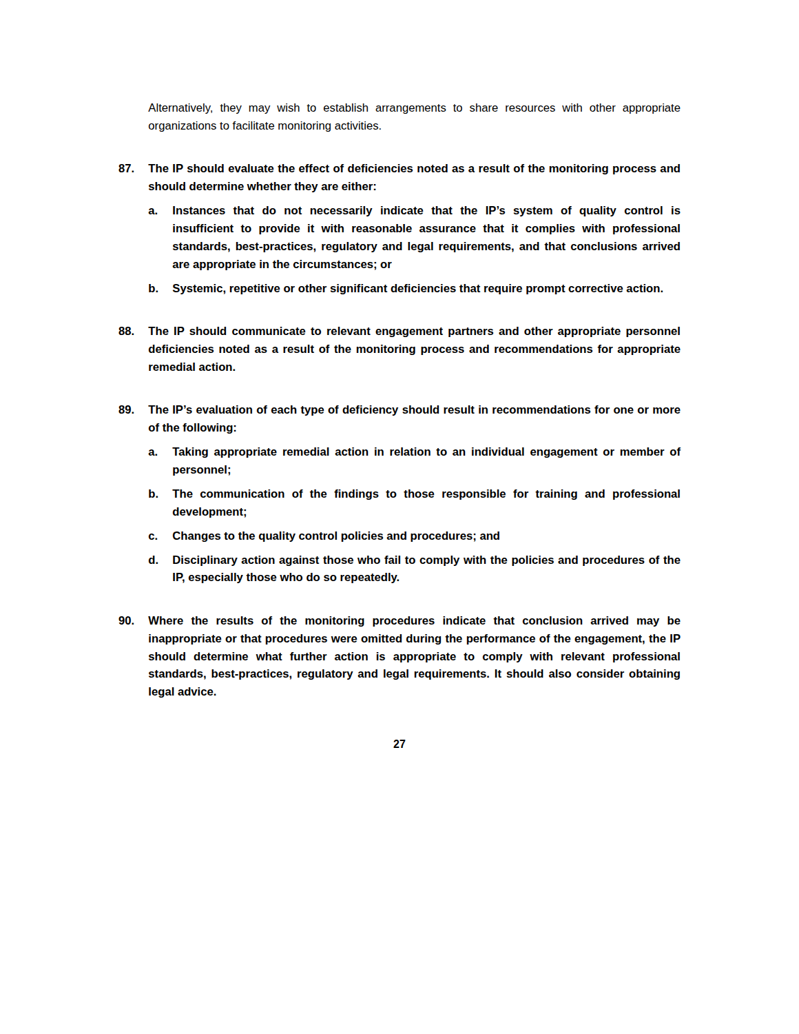Alternatively, they may wish to establish arrangements to share resources with other appropriate organizations to facilitate monitoring activities.
The IP should evaluate the effect of deficiencies noted as a result of the monitoring process and should determine whether they are either:
Instances that do not necessarily indicate that the IP’s system of quality control is insufficient to provide it with reasonable assurance that it complies with professional standards, best-practices, regulatory and legal requirements, and that conclusions arrived are appropriate in the circumstances; or
Systemic, repetitive or other significant deficiencies that require prompt corrective action.
The IP should communicate to relevant engagement partners and other appropriate personnel deficiencies noted as a result of the monitoring process and recommendations for appropriate remedial action.
The IP’s evaluation of each type of deficiency should result in recommendations for one or more of the following:
Taking appropriate remedial action in relation to an individual engagement or member of personnel;
The communication of the findings to those responsible for training and professional development;
Changes to the quality control policies and procedures; and
Disciplinary action against those who fail to comply with the policies and procedures of the IP, especially those who do so repeatedly.
Where the results of the monitoring procedures indicate that conclusion arrived may be inappropriate or that procedures were omitted during the performance of the engagement, the IP should determine what further action is appropriate to comply with relevant professional standards, best-practices, regulatory and legal requirements. It should also consider obtaining legal advice.
27